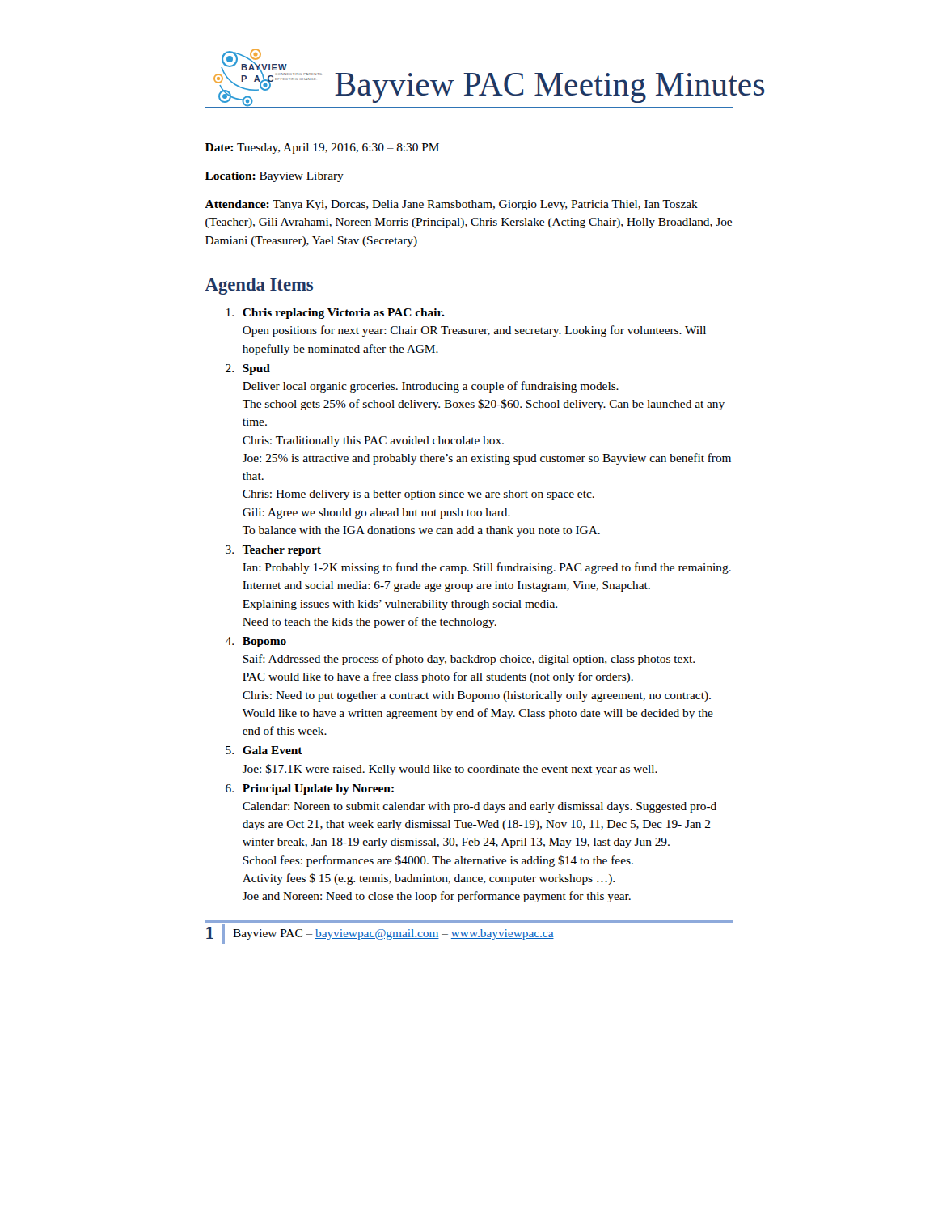BAYVIEW P A C CONNECTING PARENTS. EFFECTING CHANGE.
Bayview PAC Meeting Minutes
Date: Tuesday, April 19, 2016, 6:30 – 8:30 PM
Location: Bayview Library
Attendance: Tanya Kyi, Dorcas, Delia Jane Ramsbotham, Giorgio Levy, Patricia Thiel, Ian Toszak (Teacher), Gili Avrahami, Noreen Morris (Principal), Chris Kerslake (Acting Chair), Holly Broadland, Joe Damiani (Treasurer), Yael Stav (Secretary)
Agenda Items
Chris replacing Victoria as PAC chair.
Open positions for next year: Chair OR Treasurer, and secretary. Looking for volunteers. Will hopefully be nominated after the AGM.
Spud
Deliver local organic groceries. Introducing a couple of fundraising models.
The school gets 25% of school delivery. Boxes $20-$60. School delivery. Can be launched at any time.
Chris: Traditionally this PAC avoided chocolate box.
Joe: 25% is attractive and probably there’s an existing spud customer so Bayview can benefit from that.
Chris: Home delivery is a better option since we are short on space etc.
Gili: Agree we should go ahead but not push too hard.
To balance with the IGA donations we can add a thank you note to IGA.
Teacher report
Ian: Probably 1-2K missing to fund the camp. Still fundraising. PAC agreed to fund the remaining.
Internet and social media: 6-7 grade age group are into Instagram, Vine, Snapchat.
Explaining issues with kids’ vulnerability through social media.
Need to teach the kids the power of the technology.
Bopomo
Saif: Addressed the process of photo day, backdrop choice, digital option, class photos text.
PAC would like to have a free class photo for all students (not only for orders).
Chris: Need to put together a contract with Bopomo (historically only agreement, no contract). Would like to have a written agreement by end of May. Class photo date will be decided by the end of this week.
Gala Event
Joe: $17.1K were raised. Kelly would like to coordinate the event next year as well.
Principal Update by Noreen:
Calendar: Noreen to submit calendar with pro-d days and early dismissal days. Suggested pro-d days are Oct 21, that week early dismissal Tue-Wed (18-19), Nov 10, 11, Dec 5, Dec 19- Jan 2 winter break, Jan 18-19 early dismissal, 30, Feb 24, April 13, May 19, last day Jun 29.
School fees: performances are $4000. The alternative is adding $14 to the fees.
Activity fees $ 15 (e.g. tennis, badminton, dance, computer workshops …).
Joe and Noreen: Need to close the loop for performance payment for this year.
1
Bayview PAC – bayviewpac@gmail.com – www.bayviewpac.ca